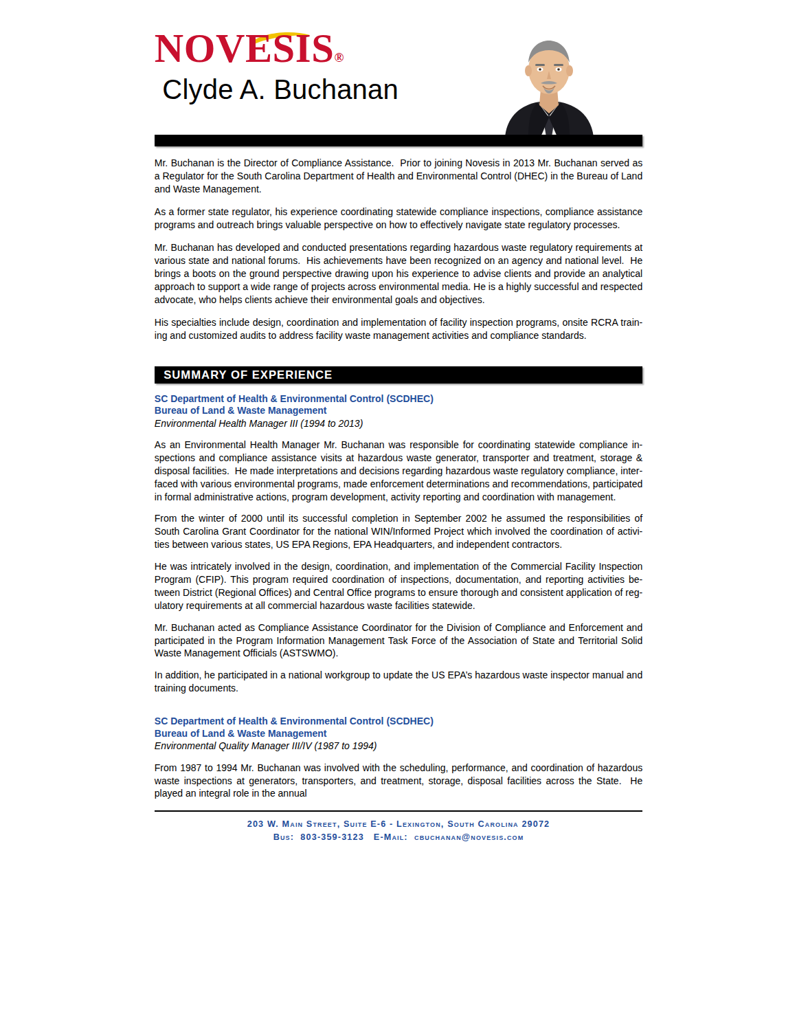NOVESIS®
Clyde A. Buchanan
Mr. Buchanan is the Director of Compliance Assistance. Prior to joining Novesis in 2013 Mr. Buchanan served as a Regulator for the South Carolina Department of Health and Environmental Control (DHEC) in the Bureau of Land and Waste Management.
As a former state regulator, his experience coordinating statewide compliance inspections, compliance assistance programs and outreach brings valuable perspective on how to effectively navigate state regulatory processes.
Mr. Buchanan has developed and conducted presentations regarding hazardous waste regulatory requirements at various state and national forums. His achievements have been recognized on an agency and national level. He brings a boots on the ground perspective drawing upon his experience to advise clients and provide an analytical approach to support a wide range of projects across environmental media. He is a highly successful and respected advocate, who helps clients achieve their environmental goals and objectives.
His specialties include design, coordination and implementation of facility inspection programs, onsite RCRA training and customized audits to address facility waste management activities and compliance standards.
Summary of Experience
SC Department of Health & Environmental Control (SCDHEC)
Bureau of Land & Waste Management
Environmental Health Manager III (1994 to 2013)
As an Environmental Health Manager Mr. Buchanan was responsible for coordinating statewide compliance inspections and compliance assistance visits at hazardous waste generator, transporter and treatment, storage & disposal facilities. He made interpretations and decisions regarding hazardous waste regulatory compliance, interfaced with various environmental programs, made enforcement determinations and recommendations, participated in formal administrative actions, program development, activity reporting and coordination with management.
From the winter of 2000 until its successful completion in September 2002 he assumed the responsibilities of South Carolina Grant Coordinator for the national WIN/Informed Project which involved the coordination of activities between various states, US EPA Regions, EPA Headquarters, and independent contractors.
He was intricately involved in the design, coordination, and implementation of the Commercial Facility Inspection Program (CFIP). This program required coordination of inspections, documentation, and reporting activities between District (Regional Offices) and Central Office programs to ensure thorough and consistent application of regulatory requirements at all commercial hazardous waste facilities statewide.
Mr. Buchanan acted as Compliance Assistance Coordinator for the Division of Compliance and Enforcement and participated in the Program Information Management Task Force of the Association of State and Territorial Solid Waste Management Officials (ASTSWMO).
In addition, he participated in a national workgroup to update the US EPA’s hazardous waste inspector manual and training documents.
SC Department of Health & Environmental Control (SCDHEC)
Bureau of Land & Waste Management
Environmental Quality Manager III/IV (1987 to 1994)
From 1987 to 1994 Mr. Buchanan was involved with the scheduling, performance, and coordination of hazardous waste inspections at generators, transporters, and treatment, storage, disposal facilities across the State. He played an integral role in the annual
203 W. Main Street, Suite E-6 - Lexington, South Carolina 29072
Bus: 803-359-3123 E-Mail: cbuchanan@novesis.com